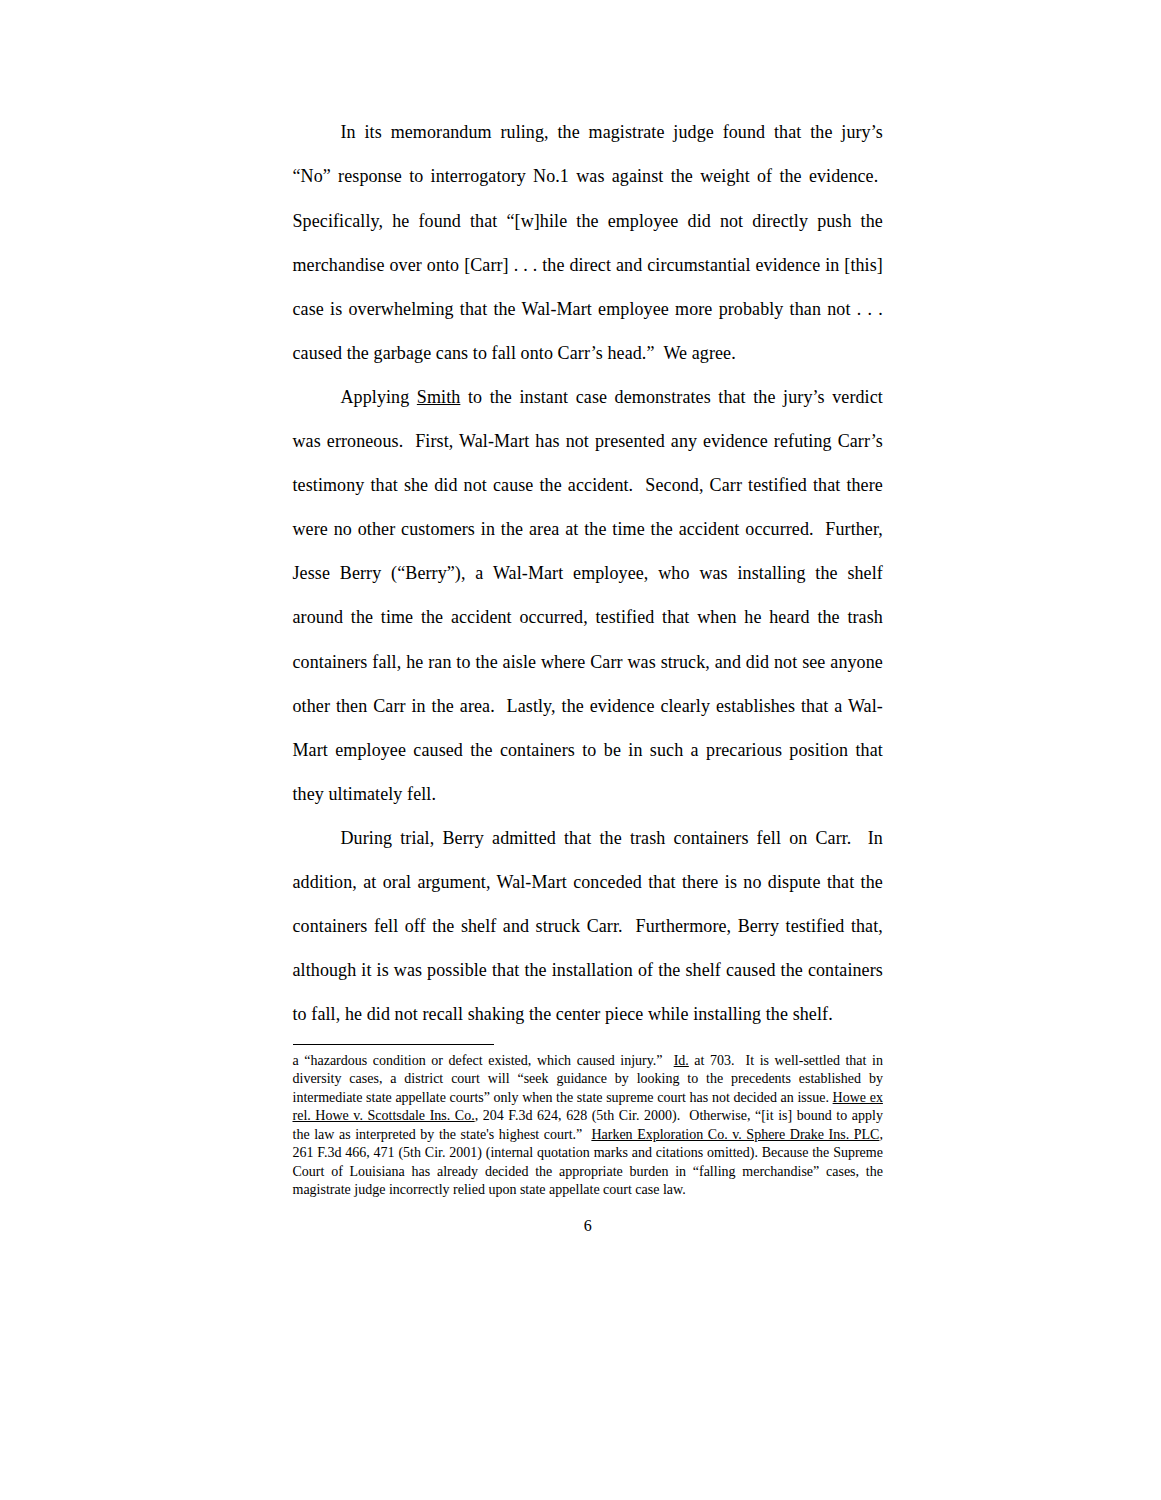In its memorandum ruling, the magistrate judge found that the jury’s “No” response to interrogatory No.1 was against the weight of the evidence. Specifically, he found that “[w]hile the employee did not directly push the merchandise over onto [Carr] . . . the direct and circumstantial evidence in [this] case is overwhelming that the Wal-Mart employee more probably than not . . . caused the garbage cans to fall onto Carr’s head.” We agree.
Applying Smith to the instant case demonstrates that the jury’s verdict was erroneous. First, Wal-Mart has not presented any evidence refuting Carr’s testimony that she did not cause the accident. Second, Carr testified that there were no other customers in the area at the time the accident occurred. Further, Jesse Berry (“Berry”), a Wal-Mart employee, who was installing the shelf around the time the accident occurred, testified that when he heard the trash containers fall, he ran to the aisle where Carr was struck, and did not see anyone other then Carr in the area. Lastly, the evidence clearly establishes that a Wal-Mart employee caused the containers to be in such a precarious position that they ultimately fell.
During trial, Berry admitted that the trash containers fell on Carr. In addition, at oral argument, Wal-Mart conceded that there is no dispute that the containers fell off the shelf and struck Carr. Furthermore, Berry testified that, although it is was possible that the installation of the shelf caused the containers to fall, he did not recall shaking the center piece while installing the shelf.
a “hazardous condition or defect existed, which caused injury.” Id. at 703. It is well-settled that in diversity cases, a district court will “seek guidance by looking to the precedents established by intermediate state appellate courts” only when the state supreme court has not decided an issue. Howe ex rel. Howe v. Scottsdale Ins. Co., 204 F.3d 624, 628 (5th Cir. 2000). Otherwise, “[it is] bound to apply the law as interpreted by the state's highest court.” Harken Exploration Co. v. Sphere Drake Ins. PLC, 261 F.3d 466, 471 (5th Cir. 2001) (internal quotation marks and citations omitted). Because the Supreme Court of Louisiana has already decided the appropriate burden in “falling merchandise” cases, the magistrate judge incorrectly relied upon state appellate court case law.
6